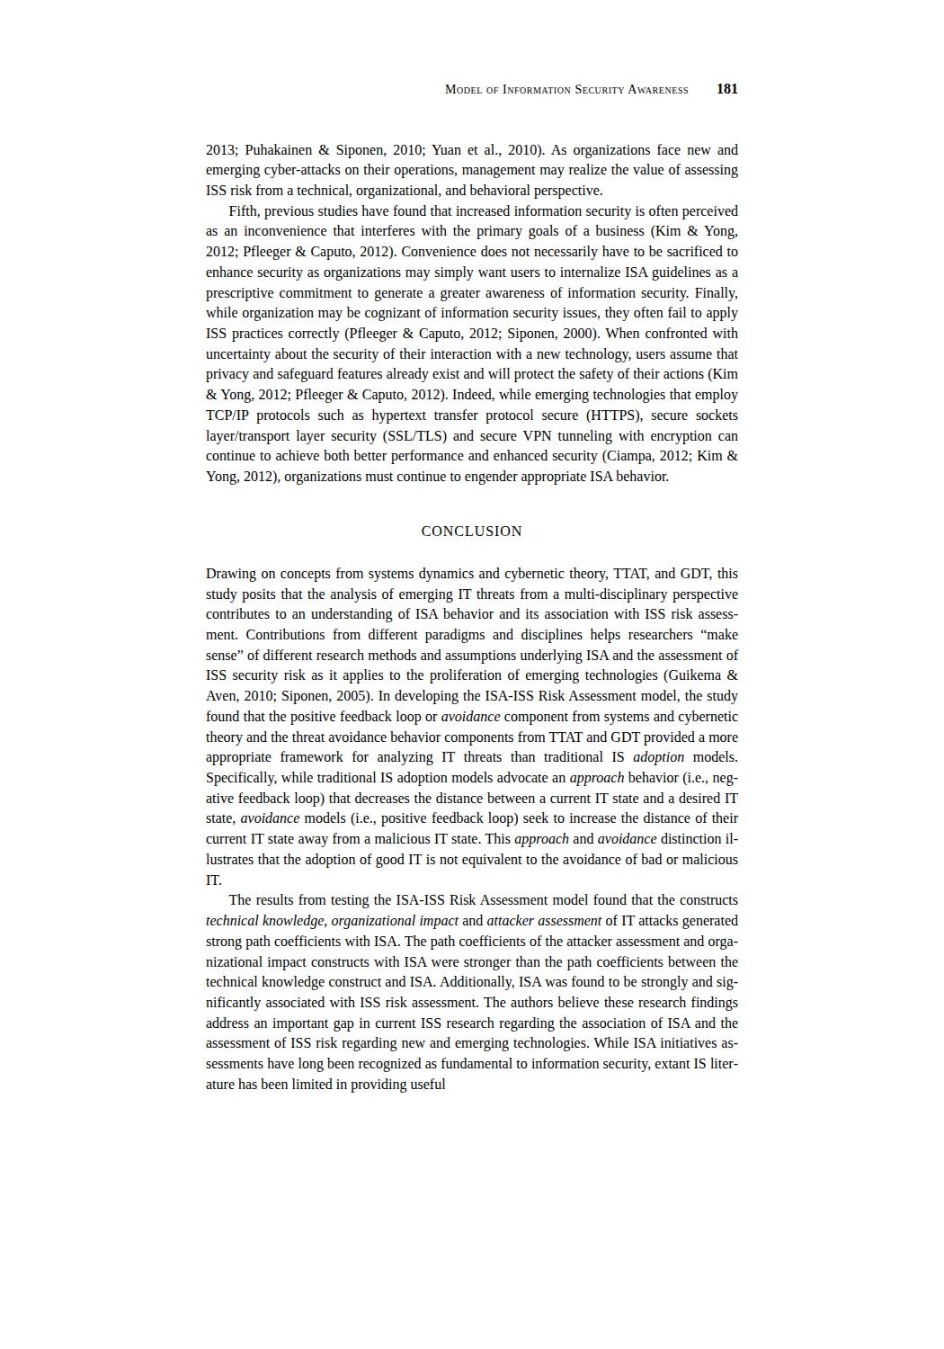Model of Information Security Awareness 181
2013; Puhakainen & Siponen, 2010; Yuan et al., 2010). As organizations face new and emerging cyber-attacks on their operations, management may realize the value of assessing ISS risk from a technical, organizational, and behavioral perspective.
Fifth, previous studies have found that increased information security is often perceived as an inconvenience that interferes with the primary goals of a business (Kim & Yong, 2012; Pfleeger & Caputo, 2012). Convenience does not necessarily have to be sacrificed to enhance security as organizations may simply want users to internalize ISA guidelines as a prescriptive commitment to generate a greater awareness of information security. Finally, while organization may be cognizant of information security issues, they often fail to apply ISS practices correctly (Pfleeger & Caputo, 2012; Siponen, 2000). When confronted with uncertainty about the security of their interaction with a new technology, users assume that privacy and safeguard features already exist and will protect the safety of their actions (Kim & Yong, 2012; Pfleeger & Caputo, 2012). Indeed, while emerging technologies that employ TCP/IP protocols such as hypertext transfer protocol secure (HTTPS), secure sockets layer/transport layer security (SSL/TLS) and secure VPN tunneling with encryption can continue to achieve both better performance and enhanced security (Ciampa, 2012; Kim & Yong, 2012), organizations must continue to engender appropriate ISA behavior.
CONCLUSION
Drawing on concepts from systems dynamics and cybernetic theory, TTAT, and GDT, this study posits that the analysis of emerging IT threats from a multi-disciplinary perspective contributes to an understanding of ISA behavior and its association with ISS risk assessment. Contributions from different paradigms and disciplines helps researchers “make sense” of different research methods and assumptions underlying ISA and the assessment of ISS security risk as it applies to the proliferation of emerging technologies (Guikema & Aven, 2010; Siponen, 2005). In developing the ISA-ISS Risk Assessment model, the study found that the positive feedback loop or avoidance component from systems and cybernetic theory and the threat avoidance behavior components from TTAT and GDT provided a more appropriate framework for analyzing IT threats than traditional IS adoption models. Specifically, while traditional IS adoption models advocate an approach behavior (i.e., negative feedback loop) that decreases the distance between a current IT state and a desired IT state, avoidance models (i.e., positive feedback loop) seek to increase the distance of their current IT state away from a malicious IT state. This approach and avoidance distinction illustrates that the adoption of good IT is not equivalent to the avoidance of bad or malicious IT.
The results from testing the ISA-ISS Risk Assessment model found that the constructs technical knowledge, organizational impact and attacker assessment of IT attacks generated strong path coefficients with ISA. The path coefficients of the attacker assessment and organizational impact constructs with ISA were stronger than the path coefficients between the technical knowledge construct and ISA. Additionally, ISA was found to be strongly and significantly associated with ISS risk assessment. The authors believe these research findings address an important gap in current ISS research regarding the association of ISA and the assessment of ISS risk regarding new and emerging technologies. While ISA initiatives assessments have long been recognized as fundamental to information security, extant IS literature has been limited in providing useful